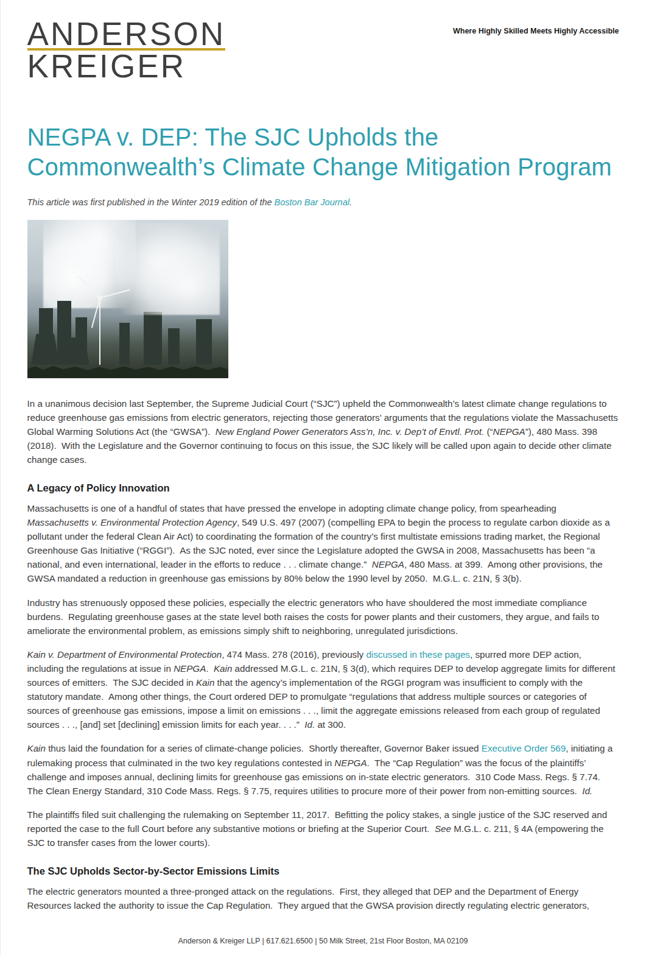ANDERSON KREIGER
Where Highly Skilled Meets Highly Accessible
NEGPA v. DEP: The SJC Upholds the Commonwealth’s Climate Change Mitigation Program
This article was first published in the Winter 2019 edition of the Boston Bar Journal.
In a unanimous decision last September, the Supreme Judicial Court (“SJC”) upheld the Commonwealth’s latest climate change regulations to reduce greenhouse gas emissions from electric generators, rejecting those generators’ arguments that the regulations violate the Massachusetts Global Warming Solutions Act (the “GWSA”). New England Power Generators Ass’n, Inc. v. Dep’t of Envtl. Prot. (“NEPGA”), 480 Mass. 398 (2018). With the Legislature and the Governor continuing to focus on this issue, the SJC likely will be called upon again to decide other climate change cases.
A Legacy of Policy Innovation
Massachusetts is one of a handful of states that have pressed the envelope in adopting climate change policy, from spearheading Massachusetts v. Environmental Protection Agency, 549 U.S. 497 (2007) (compelling EPA to begin the process to regulate carbon dioxide as a pollutant under the federal Clean Air Act) to coordinating the formation of the country’s first multistate emissions trading market, the Regional Greenhouse Gas Initiative (“RGGI”). As the SJC noted, ever since the Legislature adopted the GWSA in 2008, Massachusetts has been “a national, and even international, leader in the efforts to reduce . . . climate change.” NEPGA, 480 Mass. at 399. Among other provisions, the GWSA mandated a reduction in greenhouse gas emissions by 80% below the 1990 level by 2050. M.G.L. c. 21N, § 3(b).
Industry has strenuously opposed these policies, especially the electric generators who have shouldered the most immediate compliance burdens. Regulating greenhouse gases at the state level both raises the costs for power plants and their customers, they argue, and fails to ameliorate the environmental problem, as emissions simply shift to neighboring, unregulated jurisdictions.
Kain v. Department of Environmental Protection, 474 Mass. 278 (2016), previously discussed in these pages, spurred more DEP action, including the regulations at issue in NEPGA. Kain addressed M.G.L. c. 21N, § 3(d), which requires DEP to develop aggregate limits for different sources of emitters. The SJC decided in Kain that the agency’s implementation of the RGGI program was insufficient to comply with the statutory mandate. Among other things, the Court ordered DEP to promulgate “regulations that address multiple sources or categories of sources of greenhouse gas emissions, impose a limit on emissions . . ., limit the aggregate emissions released from each group of regulated sources . . ., [and] set [declining] emission limits for each year. . . .” Id. at 300.
Kain thus laid the foundation for a series of climate-change policies. Shortly thereafter, Governor Baker issued Executive Order 569, initiating a rulemaking process that culminated in the two key regulations contested in NEPGA. The “Cap Regulation” was the focus of the plaintiffs’ challenge and imposes annual, declining limits for greenhouse gas emissions on in-state electric generators. 310 Code Mass. Regs. § 7.74. The Clean Energy Standard, 310 Code Mass. Regs. § 7.75, requires utilities to procure more of their power from non-emitting sources. Id.
The plaintiffs filed suit challenging the rulemaking on September 11, 2017. Befitting the policy stakes, a single justice of the SJC reserved and reported the case to the full Court before any substantive motions or briefing at the Superior Court. See M.G.L. c. 211, § 4A (empowering the SJC to transfer cases from the lower courts).
The SJC Upholds Sector-by-Sector Emissions Limits
The electric generators mounted a three-pronged attack on the regulations. First, they alleged that DEP and the Department of Energy Resources lacked the authority to issue the Cap Regulation. They argued that the GWSA provision directly regulating electric generators,
Anderson & Kreiger LLP | 617.621.6500 | 50 Milk Street, 21st Floor Boston, MA 02109